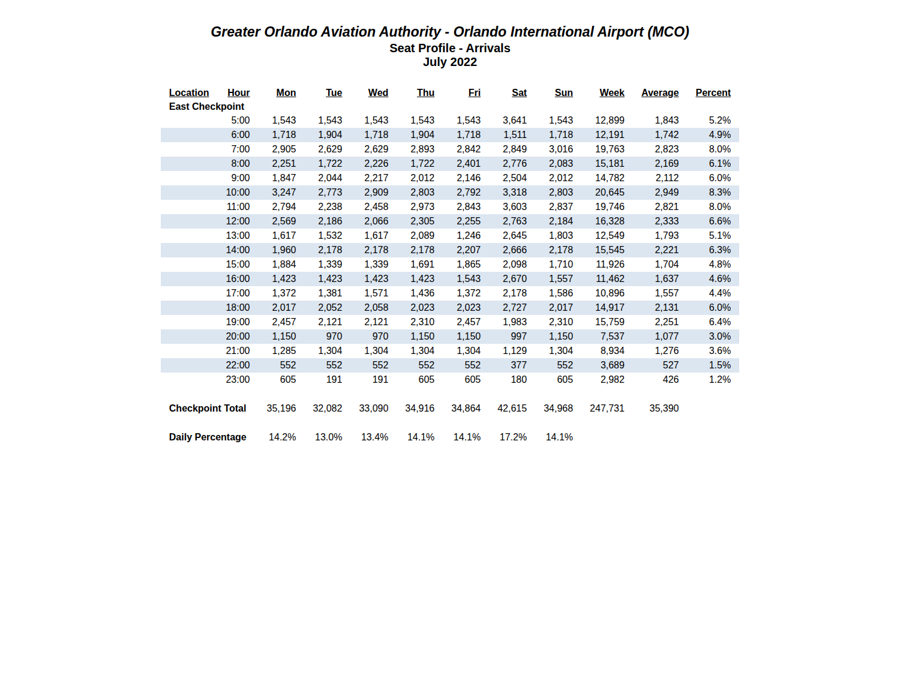Greater Orlando Aviation Authority - Orlando International Airport (MCO)
Seat Profile - Arrivals
July 2022
| Location | Hour | Mon | Tue | Wed | Thu | Fri | Sat | Sun | Week | Average | Percent |
| --- | --- | --- | --- | --- | --- | --- | --- | --- | --- | --- | --- |
| East Checkpoint |
| | 5:00 | 1,543 | 1,543 | 1,543 | 1,543 | 1,543 | 3,641 | 1,543 | 12,899 | 1,843 | 5.2% |
| | 6:00 | 1,718 | 1,904 | 1,718 | 1,904 | 1,718 | 1,511 | 1,718 | 12,191 | 1,742 | 4.9% |
| | 7:00 | 2,905 | 2,629 | 2,629 | 2,893 | 2,842 | 2,849 | 3,016 | 19,763 | 2,823 | 8.0% |
| | 8:00 | 2,251 | 1,722 | 2,226 | 1,722 | 2,401 | 2,776 | 2,083 | 15,181 | 2,169 | 6.1% |
| | 9:00 | 1,847 | 2,044 | 2,217 | 2,012 | 2,146 | 2,504 | 2,012 | 14,782 | 2,112 | 6.0% |
| | 10:00 | 3,247 | 2,773 | 2,909 | 2,803 | 2,792 | 3,318 | 2,803 | 20,645 | 2,949 | 8.3% |
| | 11:00 | 2,794 | 2,238 | 2,458 | 2,973 | 2,843 | 3,603 | 2,837 | 19,746 | 2,821 | 8.0% |
| | 12:00 | 2,569 | 2,186 | 2,066 | 2,305 | 2,255 | 2,763 | 2,184 | 16,328 | 2,333 | 6.6% |
| | 13:00 | 1,617 | 1,532 | 1,617 | 2,089 | 1,246 | 2,645 | 1,803 | 12,549 | 1,793 | 5.1% |
| | 14:00 | 1,960 | 2,178 | 2,178 | 2,178 | 2,207 | 2,666 | 2,178 | 15,545 | 2,221 | 6.3% |
| | 15:00 | 1,884 | 1,339 | 1,339 | 1,691 | 1,865 | 2,098 | 1,710 | 11,926 | 1,704 | 4.8% |
| | 16:00 | 1,423 | 1,423 | 1,423 | 1,423 | 1,543 | 2,670 | 1,557 | 11,462 | 1,637 | 4.6% |
| | 17:00 | 1,372 | 1,381 | 1,571 | 1,436 | 1,372 | 2,178 | 1,586 | 10,896 | 1,557 | 4.4% |
| | 18:00 | 2,017 | 2,052 | 2,058 | 2,023 | 2,023 | 2,727 | 2,017 | 14,917 | 2,131 | 6.0% |
| | 19:00 | 2,457 | 2,121 | 2,121 | 2,310 | 2,457 | 1,983 | 2,310 | 15,759 | 2,251 | 6.4% |
| | 20:00 | 1,150 | 970 | 970 | 1,150 | 1,150 | 997 | 1,150 | 7,537 | 1,077 | 3.0% |
| | 21:00 | 1,285 | 1,304 | 1,304 | 1,304 | 1,304 | 1,129 | 1,304 | 8,934 | 1,276 | 3.6% |
| | 22:00 | 552 | 552 | 552 | 552 | 552 | 377 | 552 | 3,689 | 527 | 1.5% |
| | 23:00 | 605 | 191 | 191 | 605 | 605 | 180 | 605 | 2,982 | 426 | 1.2% |
| Checkpoint Total | 35,196 | 32,082 | 33,090 | 34,916 | 34,864 | 42,615 | 34,968 | 247,731 | 35,390 | |
| Daily Percentage | 14.2% | 13.0% | 13.4% | 14.1% | 14.1% | 17.2% | 14.1% | | | |